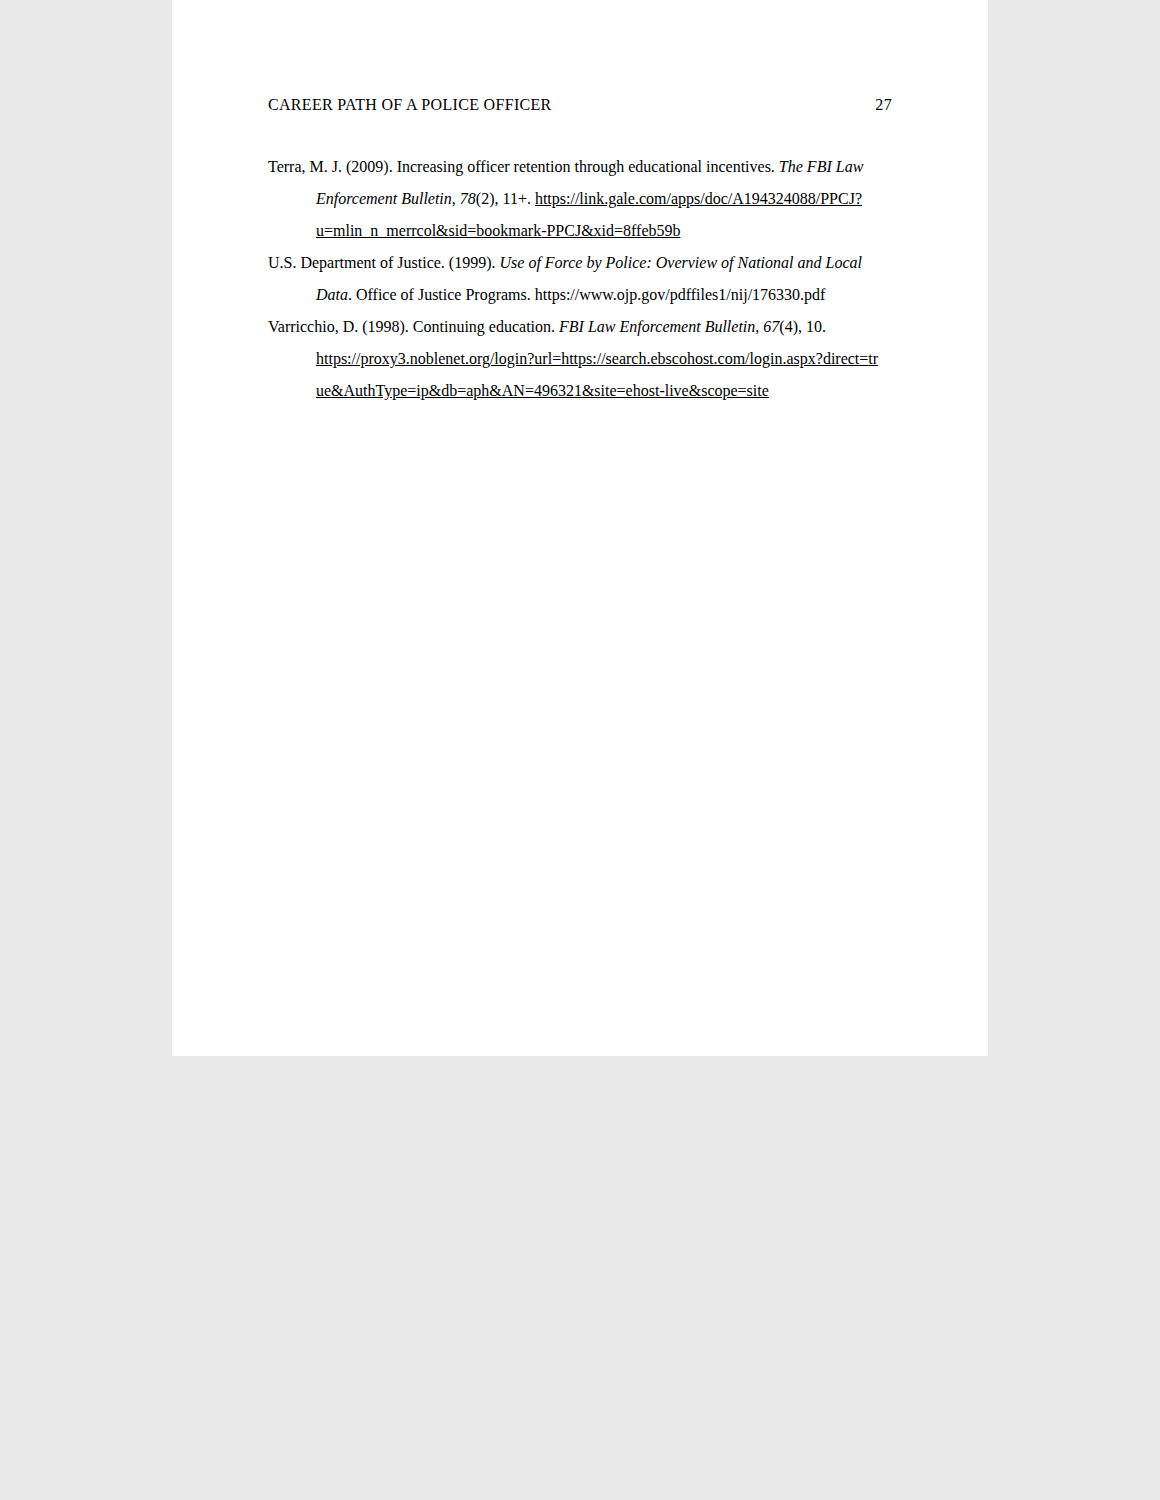Career Path of a Police Officer 27
Terra, M. J. (2009). Increasing officer retention through educational incentives. The FBI Law Enforcement Bulletin, 78(2), 11+. https://link.gale.com/apps/doc/A194324088/PPCJ?u=mlin_n_merrcol&sid=bookmark-PPCJ&xid=8ffeb59b
U.S. Department of Justice. (1999). Use of Force by Police: Overview of National and Local Data. Office of Justice Programs. https://www.ojp.gov/pdffiles1/nij/176330.pdf
Varricchio, D. (1998). Continuing education. FBI Law Enforcement Bulletin, 67(4), 10. https://proxy3.noblenet.org/login?url=https://search.ebscohost.com/login.aspx?direct=tr ue&AuthType=ip&db=aph&AN=496321&site=ehost-live&scope=site